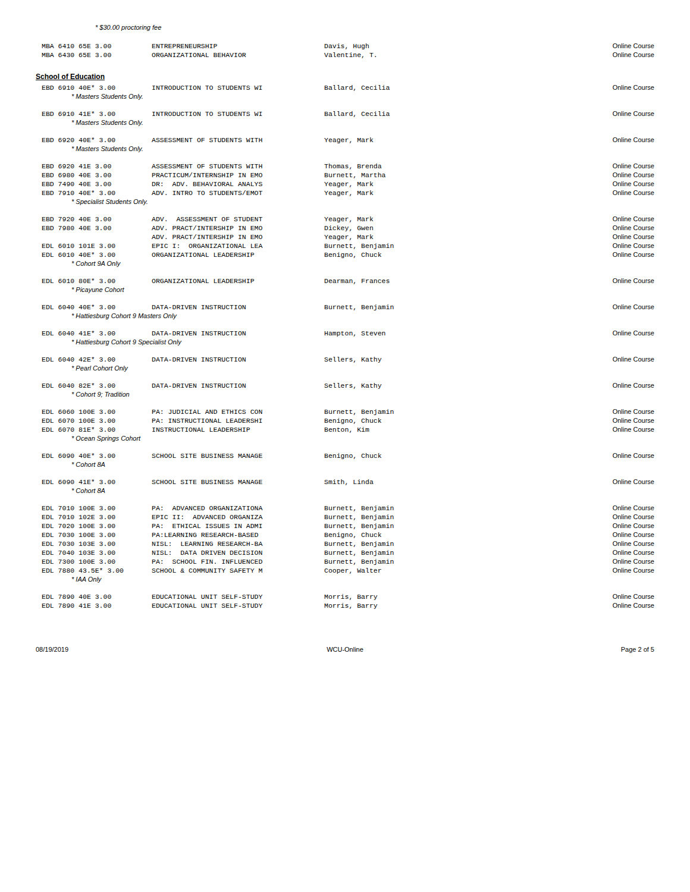* $30.00 proctoring fee
| MBA 6410 65E 3.00 | ENTREPRENEURSHIP | Davis, Hugh | Online Course |
| MBA 6430 65E 3.00 | ORGANIZATIONAL BEHAVIOR | Valentine, T. | Online Course |
School of Education
| EBD 6910 40E* 3.00 | INTRODUCTION TO STUDENTS WI | Ballard, Cecilia | Online Course |
| * Masters Students Only. |
| EBD 6910 41E* 3.00 | INTRODUCTION TO STUDENTS WI | Ballard, Cecilia | Online Course |
| * Masters Students Only. |
| EBD 6920 40E* 3.00 | ASSESSMENT OF STUDENTS WITH | Yeager, Mark | Online Course |
| * Masters Students Only. |
| EBD 6920 41E 3.00 | ASSESSMENT OF STUDENTS WITH | Thomas, Brenda | Online Course |
| EBD 6980 40E 3.00 | PRACTICUM/INTERNSHIP IN EMO | Burnett, Martha | Online Course |
| EBD 7490 40E 3.00 | DR: ADV. BEHAVIORAL ANALYS | Yeager, Mark | Online Course |
| EBD 7910 40E* 3.00 | ADV. INTRO TO STUDENTS/EMOT | Yeager, Mark | Online Course |
| * Specialist Students Only. |
| EBD 7920 40E 3.00 | ADV. ASSESSMENT OF STUDENT | Yeager, Mark | Online Course |
| EBD 7980 40E 3.00 | ADV. PRACT/INTERSHIP IN EMO | Dickey, Gwen | Online Course |
| | ADV. PRACT/INTERSHIP IN EMO | Yeager, Mark | Online Course |
| EDL 6010 101E 3.00 | EPIC I: ORGANIZATIONAL LEA | Burnett, Benjamin | Online Course |
| EDL 6010 40E* 3.00 | ORGANIZATIONAL LEADERSHIP | Benigno, Chuck | Online Course |
| * Cohort 9A Only |
| EDL 6010 80E* 3.00 | ORGANIZATIONAL LEADERSHIP | Dearman, Frances | Online Course |
| * Picayune Cohort |
| EDL 6040 40E* 3.00 | DATA-DRIVEN INSTRUCTION | Burnett, Benjamin | Online Course |
| * Hattiesburg Cohort 9 Masters Only |
| EDL 6040 41E* 3.00 | DATA-DRIVEN INSTRUCTION | Hampton, Steven | Online Course |
| * Hattiesburg Cohort 9 Specialist Only |
| EDL 6040 42E* 3.00 | DATA-DRIVEN INSTRUCTION | Sellers, Kathy | Online Course |
| * Pearl Cohort Only |
| EDL 6040 82E* 3.00 | DATA-DRIVEN INSTRUCTION | Sellers, Kathy | Online Course |
| * Cohort 9; Tradition |
| EDL 6060 100E 3.00 | PA: JUDICIAL AND ETHICS CON | Burnett, Benjamin | Online Course |
| EDL 6070 100E 3.00 | PA: INSTRUCTIONAL LEADERSHI | Benigno, Chuck | Online Course |
| EDL 6070 81E* 3.00 | INSTRUCTIONAL LEADERSHIP | Benton, Kim | Online Course |
| * Ocean Springs Cohort |
| EDL 6090 40E* 3.00 | SCHOOL SITE BUSINESS MANAGE | Benigno, Chuck | Online Course |
| * Cohort 8A |
| EDL 6090 41E* 3.00 | SCHOOL SITE BUSINESS MANAGE | Smith, Linda | Online Course |
| * Cohort 8A |
| EDL 7010 100E 3.00 | PA: ADVANCED ORGANIZATIONA | Burnett, Benjamin | Online Course |
| EDL 7010 102E 3.00 | EPIC II: ADVANCED ORGANIZA | Burnett, Benjamin | Online Course |
| EDL 7020 100E 3.00 | PA: ETHICAL ISSUES IN ADMI | Burnett, Benjamin | Online Course |
| EDL 7030 100E 3.00 | PA:LEARNING RESEARCH-BASED | Benigno, Chuck | Online Course |
| EDL 7030 103E 3.00 | NISL: LEARNING RESEARCH-BA | Burnett, Benjamin | Online Course |
| EDL 7040 103E 3.00 | NISL: DATA DRIVEN DECISION | Burnett, Benjamin | Online Course |
| EDL 7300 100E 3.00 | PA: SCHOOL FIN. INFLUENCED | Burnett, Benjamin | Online Course |
| EDL 7880 43.5E* 3.00 | SCHOOL & COMMUNITY SAFETY M | Cooper, Walter | Online Course |
| * IAA Only |
| EDL 7890 40E 3.00 | EDUCATIONAL UNIT SELF-STUDY | Morris, Barry | Online Course |
| EDL 7890 41E 3.00 | EDUCATIONAL UNIT SELF-STUDY | Morris, Barry | Online Course |
08/19/2019
WCU-Online
Page 2 of 5